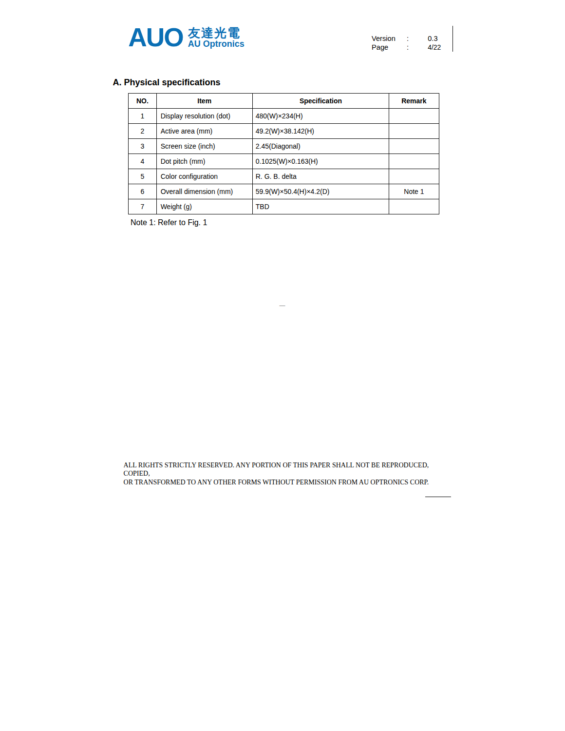AUO
友達光電
AU Optronics
| Version | : | 0.3 |
| Page | : | 4/22 |
A. Physical specifications
| NO. | Item | Specification | Remark |
| --- | --- | --- | --- |
| 1 | Display resolution (dot) | 480(W)×234(H) | |
| 2 | Active area (mm) | 49.2(W)×38.142(H) | |
| 3 | Screen size (inch) | 2.45(Diagonal) | |
| 4 | Dot pitch (mm) | 0.1025(W)×0.163(H) | |
| 5 | Color configuration | R. G. B. delta | |
| 6 | Overall dimension (mm) | 59.9(W)×50.4(H)×4.2(D) | Note 1 |
| 7 | Weight (g) | TBD | |
Note 1: Refer to Fig. 1
—
ALL RIGHTS STRICTLY RESERVED. ANY PORTION OF THIS PAPER SHALL NOT BE REPRODUCED, COPIED,
OR TRANSFORMED TO ANY OTHER FORMS WITHOUT PERMISSION FROM AU OPTRONICS CORP.